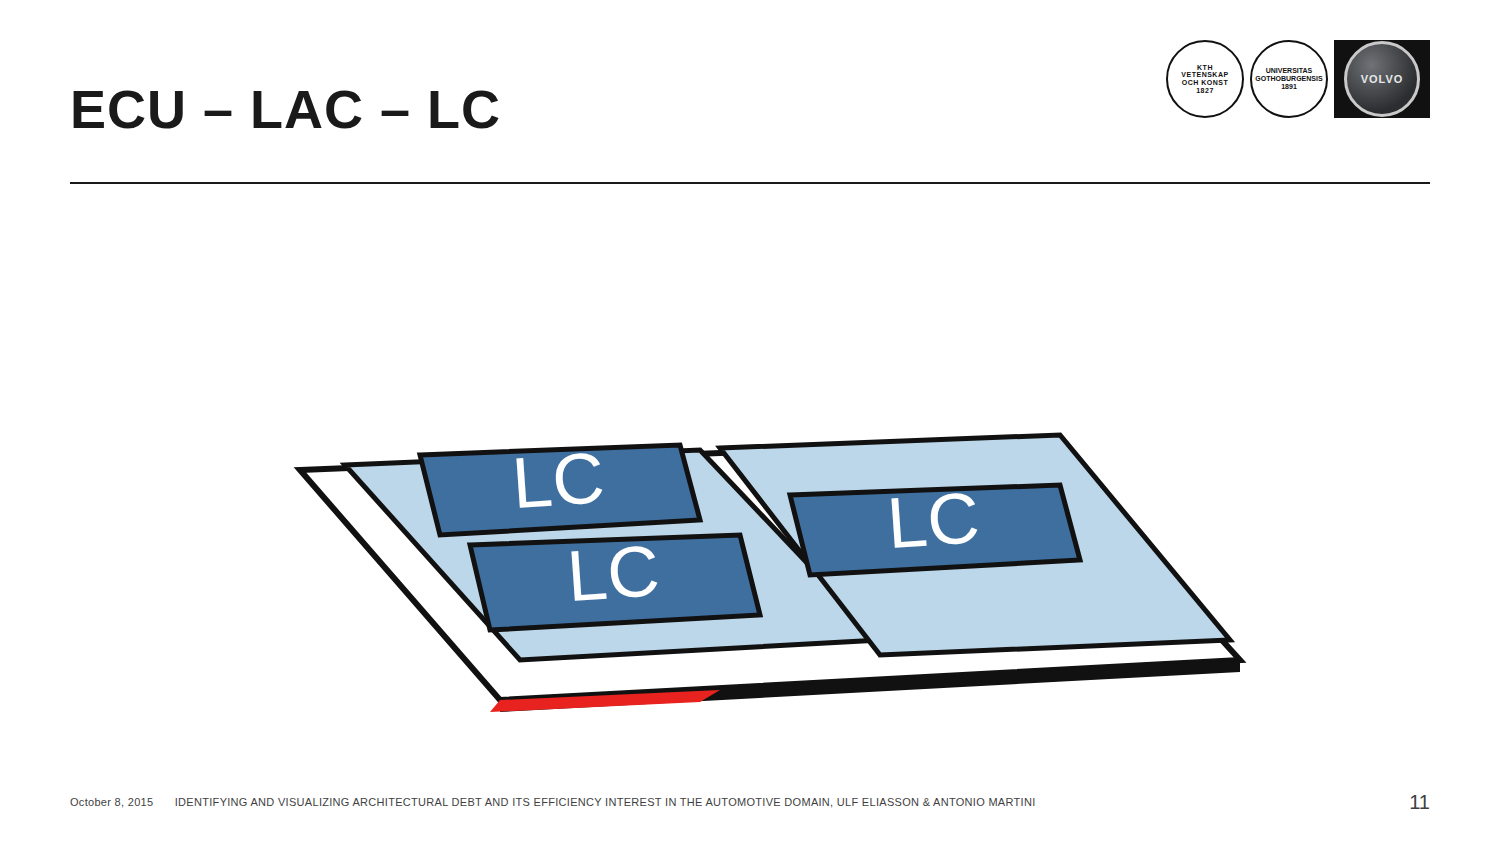ECU – LAC – LC
KTH
VETENSKAP
OCH KONST
1827
UNIVERSITAS
GOTHOBURGENSIS
1891
VOLVO
LC LC LC
October 8, 2015 IDENTIFYING AND VISUALIZING ARCHITECTURAL DEBT AND ITS EFFICIENCY INTEREST IN THE AUTOMOTIVE DOMAIN, ULF ELIASSON & ANTONIO MARTINI
11